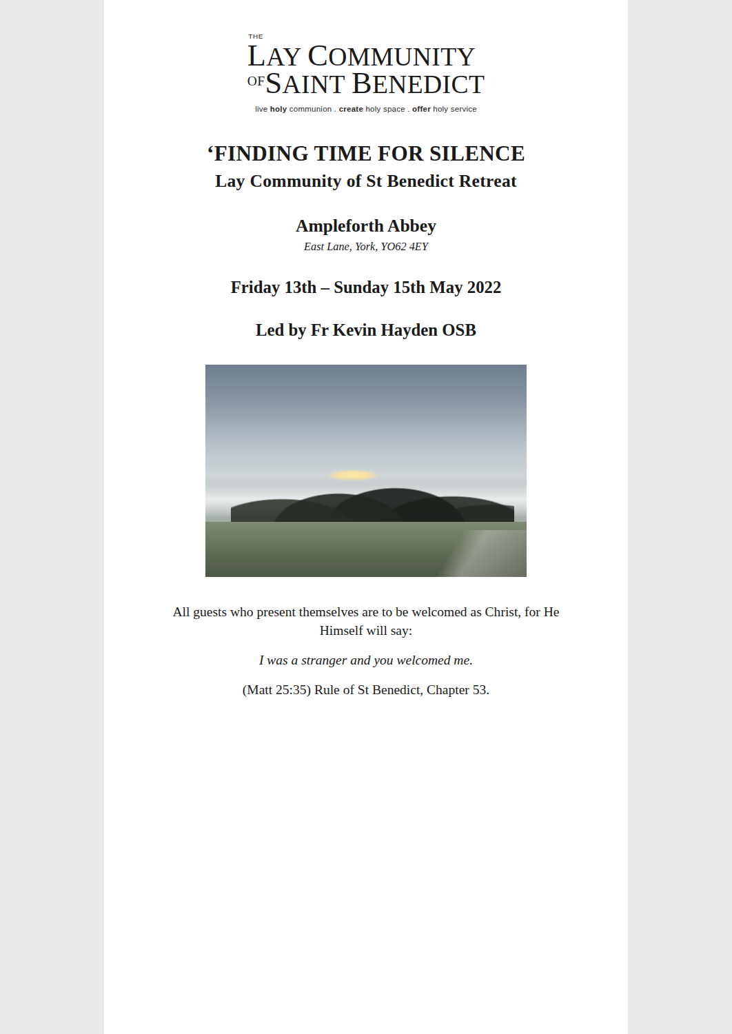The Lay Community of Saint Benedict
live holy communion . create holy space . offer holy service
‘FINDING TIME FOR SILENCE Lay Community of St Benedict Retreat
Ampleforth Abbey
East Lane, York, YO62 4EY
Friday 13th – Sunday 15th May 2022
Led by Fr Kevin Hayden OSB
Misty sunrise over parkland at Ampleforth
All guests who present themselves are to be welcomed as Christ, for He Himself will say:
I was a stranger and you welcomed me.
(Matt 25:35) Rule of St Benedict, Chapter 53.